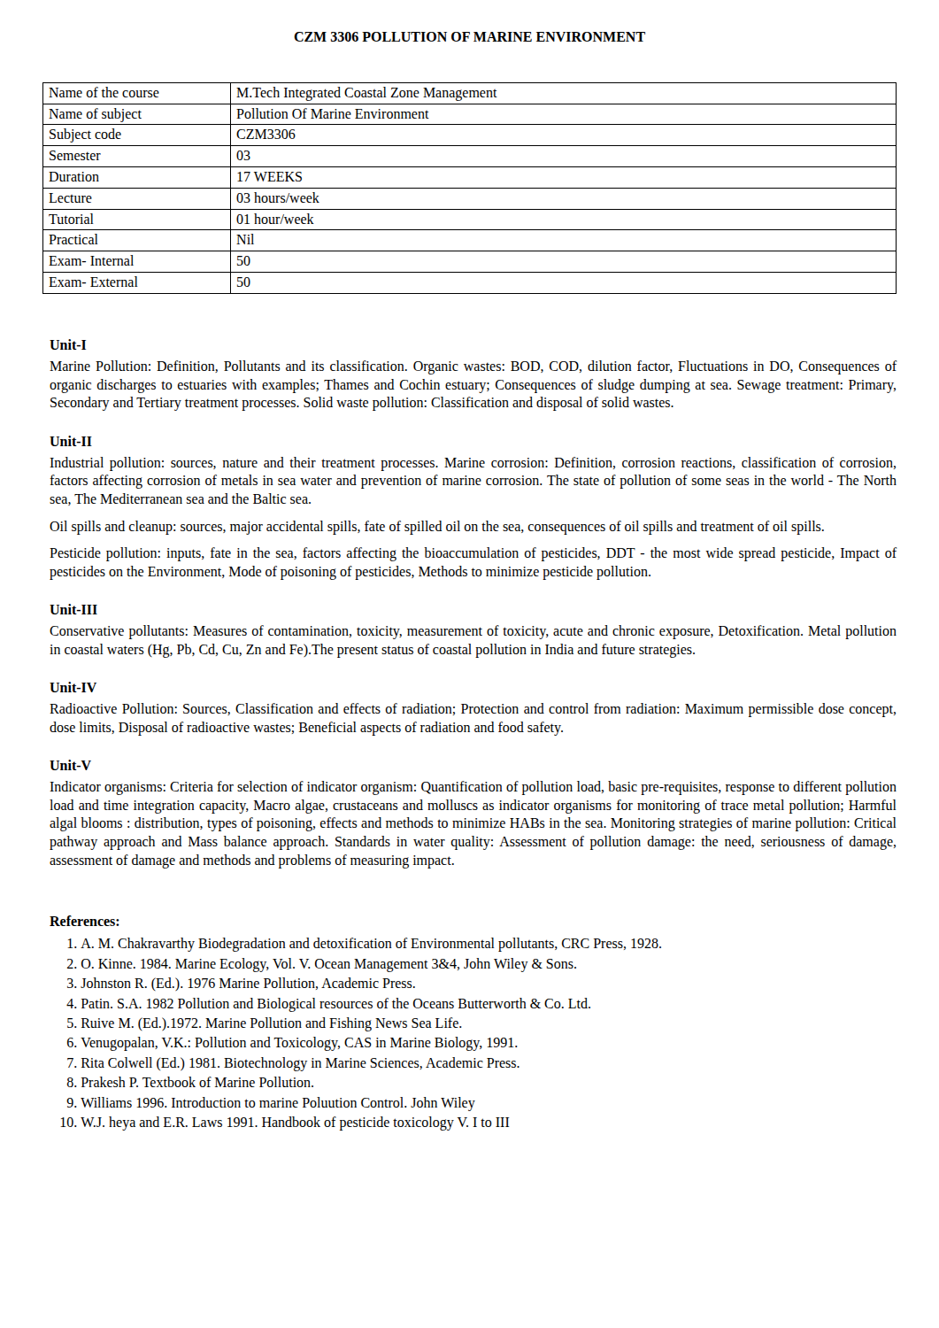CZM 3306 POLLUTION OF MARINE ENVIRONMENT
| Name of the course | M.Tech Integrated Coastal Zone Management |
| Name of subject | Pollution Of Marine Environment |
| Subject code | CZM3306 |
| Semester | 03 |
| Duration | 17 WEEKS |
| Lecture | 03 hours/week |
| Tutorial | 01 hour/week |
| Practical | Nil |
| Exam- Internal | 50 |
| Exam- External | 50 |
Unit-I
Marine Pollution: Definition, Pollutants and its classification. Organic wastes: BOD, COD, dilution factor, Fluctuations in DO, Consequences of organic discharges to estuaries with examples; Thames and Cochin estuary; Consequences of sludge dumping at sea. Sewage treatment: Primary, Secondary and Tertiary treatment processes. Solid waste pollution: Classification and disposal of solid wastes.
Unit-II
Industrial pollution: sources, nature and their treatment processes. Marine corrosion: Definition, corrosion reactions, classification of corrosion, factors affecting corrosion of metals in sea water and prevention of marine corrosion. The state of pollution of some seas in the world - The North sea, The Mediterranean sea and the Baltic sea.
Oil spills and cleanup: sources, major accidental spills, fate of spilled oil on the sea, consequences of oil spills and treatment of oil spills.
Pesticide pollution: inputs, fate in the sea, factors affecting the bioaccumulation of pesticides, DDT - the most wide spread pesticide, Impact of pesticides on the Environment, Mode of poisoning of pesticides, Methods to minimize pesticide pollution.
Unit-III
Conservative pollutants: Measures of contamination, toxicity, measurement of toxicity, acute and chronic exposure, Detoxification. Metal pollution in coastal waters (Hg, Pb, Cd, Cu, Zn and Fe).The present status of coastal pollution in India and future strategies.
Unit-IV
Radioactive Pollution: Sources, Classification and effects of radiation; Protection and control from radiation: Maximum permissible dose concept, dose limits, Disposal of radioactive wastes; Beneficial aspects of radiation and food safety.
Unit-V
Indicator organisms: Criteria for selection of indicator organism: Quantification of pollution load, basic pre-requisites, response to different pollution load and time integration capacity, Macro algae, crustaceans and molluscs as indicator organisms for monitoring of trace metal pollution; Harmful algal blooms : distribution, types of poisoning, effects and methods to minimize HABs in the sea. Monitoring strategies of marine pollution: Critical pathway approach and Mass balance approach. Standards in water quality: Assessment of pollution damage: the need, seriousness of damage, assessment of damage and methods and problems of measuring impact.
References:
A. M. Chakravarthy Biodegradation and detoxification of Environmental pollutants, CRC Press, 1928.
O. Kinne. 1984. Marine Ecology, Vol. V. Ocean Management 3&4, John Wiley & Sons.
Johnston R. (Ed.). 1976 Marine Pollution, Academic Press.
Patin. S.A. 1982 Pollution and Biological resources of the Oceans Butterworth & Co. Ltd.
Ruive M. (Ed.).1972. Marine Pollution and Fishing News Sea Life.
Venugopalan, V.K.: Pollution and Toxicology, CAS in Marine Biology, 1991.
Rita Colwell (Ed.) 1981. Biotechnology in Marine Sciences, Academic Press.
Prakesh P. Textbook of Marine Pollution.
Williams 1996. Introduction to marine Poluution Control. John Wiley
W.J. heya and E.R. Laws 1991. Handbook of pesticide toxicology V. I to III